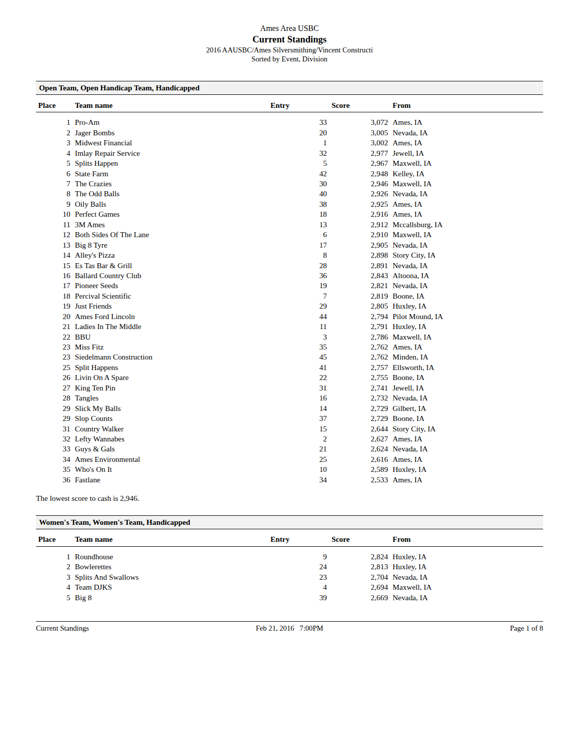Ames Area USBC
Current Standings
2016 AAUSBC/Ames Silversmithing/Vincent Constructi
Sorted by Event, Division
Open Team, Open Handicap Team, Handicapped
| Place | Team name | Entry | Score | From |
| --- | --- | --- | --- | --- |
| 1 | Pro-Am | 33 | 3,072 | Ames, IA |
| 2 | Jager Bombs | 20 | 3,005 | Nevada, IA |
| 3 | Midwest Financial | 1 | 3,002 | Ames, IA |
| 4 | Imlay Repair Service | 32 | 2,977 | Jewell, IA |
| 5 | Splits Happen | 5 | 2,967 | Maxwell, IA |
| 6 | State Farm | 42 | 2,948 | Kelley, IA |
| 7 | The Crazies | 30 | 2,946 | Maxwell, IA |
| 8 | The Odd Balls | 40 | 2,926 | Nevada, IA |
| 9 | Oily Balls | 38 | 2,925 | Ames, IA |
| 10 | Perfect Games | 18 | 2,916 | Ames, IA |
| 11 | 3M Ames | 13 | 2,912 | Mccallsburg, IA |
| 12 | Both Sides Of The Lane | 6 | 2,910 | Maxwell, IA |
| 13 | Big 8 Tyre | 17 | 2,905 | Nevada, IA |
| 14 | Alley's Pizza | 8 | 2,898 | Story City, IA |
| 15 | Es Tas Bar & Grill | 28 | 2,891 | Nevada, IA |
| 16 | Ballard Country Club | 36 | 2,843 | Altoona, IA |
| 17 | Pioneer Seeds | 19 | 2,821 | Nevada, IA |
| 18 | Percival Scientific | 7 | 2,819 | Boone, IA |
| 19 | Just Friends | 29 | 2,805 | Huxley, IA |
| 20 | Ames Ford Lincoln | 44 | 2,794 | Pilot Mound, IA |
| 21 | Ladies In The Middle | 11 | 2,791 | Huxley, IA |
| 22 | BBU | 3 | 2,786 | Maxwell, IA |
| 23 | Miss Fitz | 35 | 2,762 | Ames, IA |
| 23 | Siedelmann Construction | 45 | 2,762 | Minden, IA |
| 25 | Split Happens | 41 | 2,757 | Ellsworth, IA |
| 26 | Livin On A Spare | 22 | 2,755 | Boone, IA |
| 27 | King Ten Pin | 31 | 2,741 | Jewell, IA |
| 28 | Tangles | 16 | 2,732 | Nevada, IA |
| 29 | Slick My Balls | 14 | 2,729 | Gilbert, IA |
| 29 | Slop Counts | 37 | 2,729 | Boone, IA |
| 31 | Country Walker | 15 | 2,644 | Story City, IA |
| 32 | Lefty Wannabes | 2 | 2,627 | Ames, IA |
| 33 | Guys & Gals | 21 | 2,624 | Nevada, IA |
| 34 | Ames Environmental | 25 | 2,616 | Ames, IA |
| 35 | Who's On It | 10 | 2,589 | Huxley, IA |
| 36 | Fastlane | 34 | 2,533 | Ames, IA |
The lowest score to cash is 2,946.
Women's Team, Women's Team, Handicapped
| Place | Team name | Entry | Score | From |
| --- | --- | --- | --- | --- |
| 1 | Roundhouse | 9 | 2,824 | Huxley, IA |
| 2 | Bowlerettes | 24 | 2,813 | Huxley, IA |
| 3 | Splits And Swallows | 23 | 2,704 | Nevada, IA |
| 4 | Team DJKS | 4 | 2,694 | Maxwell, IA |
| 5 | Big 8 | 39 | 2,669 | Nevada, IA |
Current Standings
Feb 21, 2016 7:00PM
Page 1 of 8